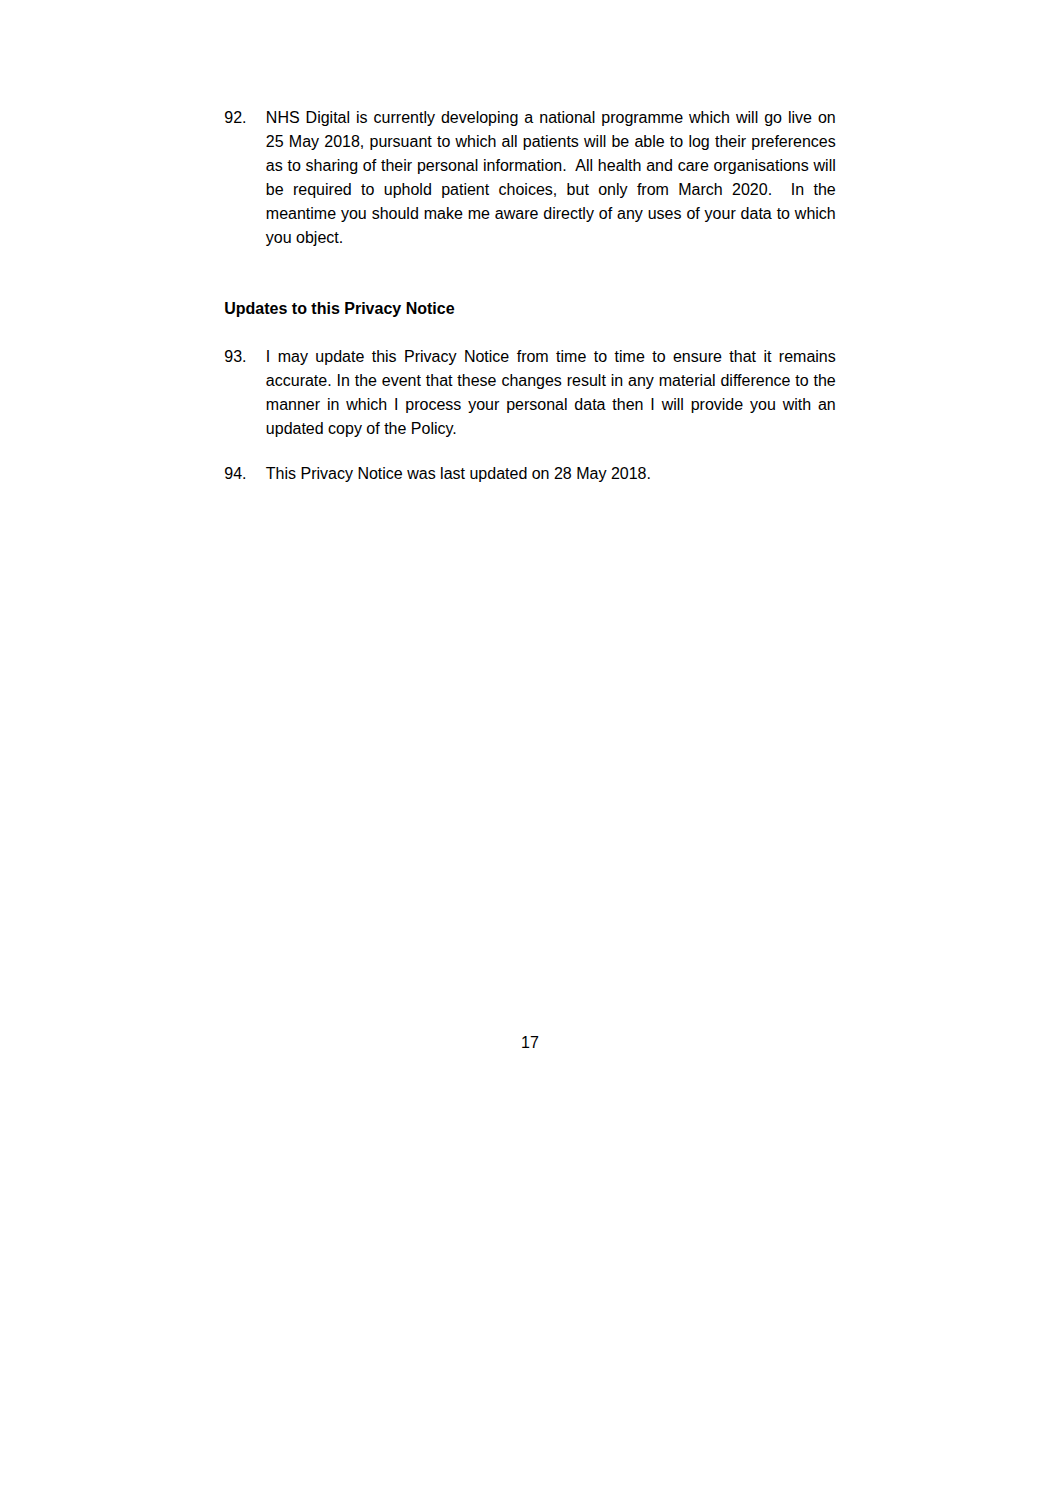92. NHS Digital is currently developing a national programme which will go live on 25 May 2018, pursuant to which all patients will be able to log their preferences as to sharing of their personal information. All health and care organisations will be required to uphold patient choices, but only from March 2020. In the meantime you should make me aware directly of any uses of your data to which you object.
Updates to this Privacy Notice
93. I may update this Privacy Notice from time to time to ensure that it remains accurate. In the event that these changes result in any material difference to the manner in which I process your personal data then I will provide you with an updated copy of the Policy.
94. This Privacy Notice was last updated on 28 May 2018.
17